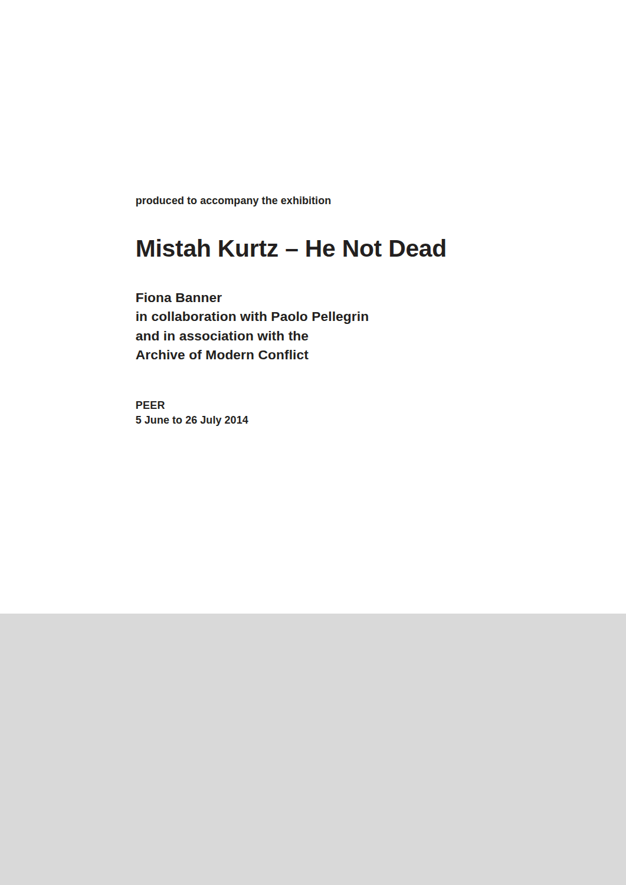produced to accompany the exhibition
Mistah Kurtz – He Not Dead
Fiona Banner
in collaboration with Paolo Pellegrin
and in association with the
Archive of Modern Conflict
PEER
5 June to 26 July 2014